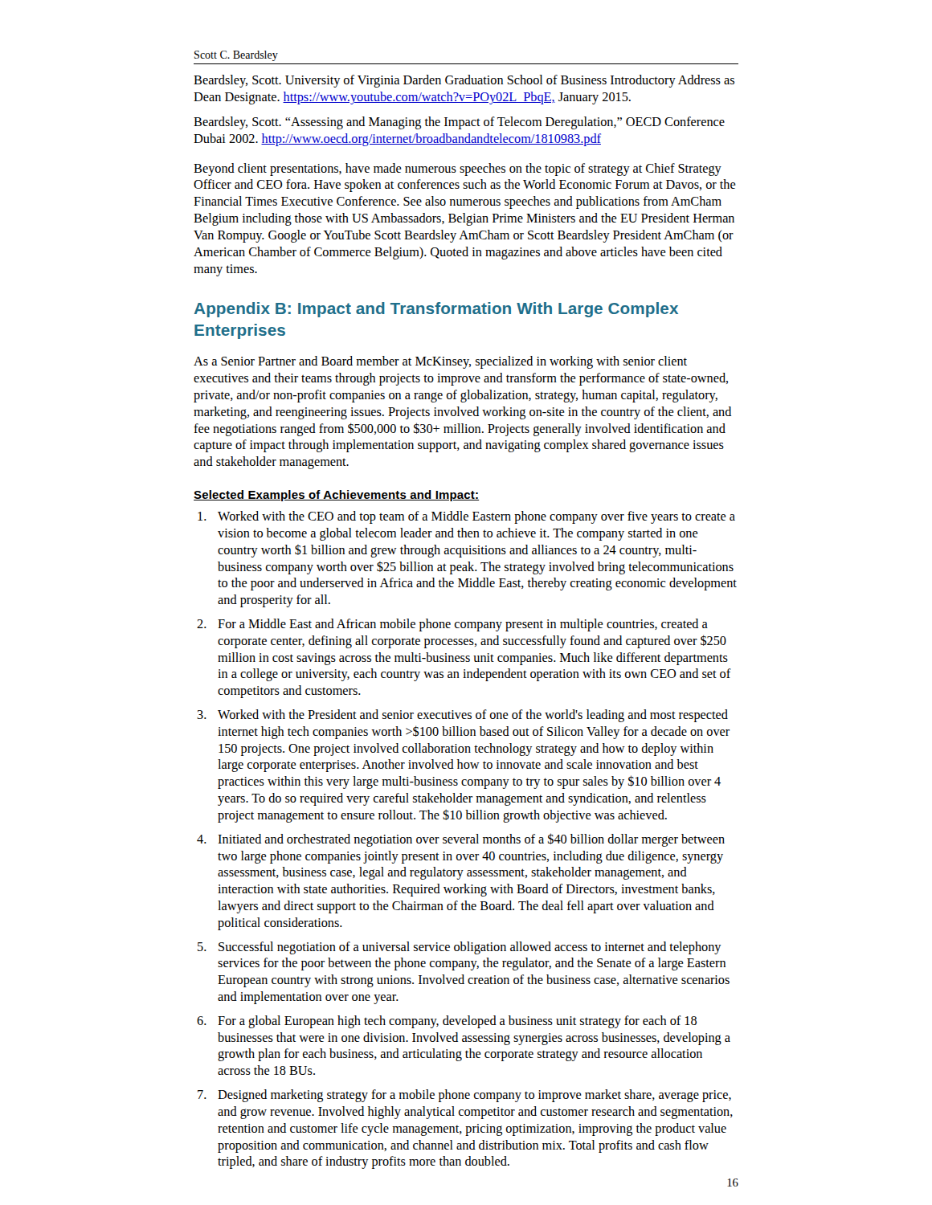Scott C. Beardsley
Beardsley, Scott. University of Virginia Darden Graduation School of Business Introductory Address as Dean Designate. https://www.youtube.com/watch?v=POy02L_PbqE, January 2015.
Beardsley, Scott. “Assessing and Managing the Impact of Telecom Deregulation,” OECD Conference Dubai 2002. http://www.oecd.org/internet/broadbandandtelecom/1810983.pdf
Beyond client presentations, have made numerous speeches on the topic of strategy at Chief Strategy Officer and CEO fora. Have spoken at conferences such as the World Economic Forum at Davos, or the Financial Times Executive Conference. See also numerous speeches and publications from AmCham Belgium including those with US Ambassadors, Belgian Prime Ministers and the EU President Herman Van Rompuy. Google or YouTube Scott Beardsley AmCham or Scott Beardsley President AmCham (or American Chamber of Commerce Belgium). Quoted in magazines and above articles have been cited many times.
Appendix B: Impact and Transformation With Large Complex Enterprises
As a Senior Partner and Board member at McKinsey, specialized in working with senior client executives and their teams through projects to improve and transform the performance of state-owned, private, and/or non-profit companies on a range of globalization, strategy, human capital, regulatory, marketing, and reengineering issues. Projects involved working on-site in the country of the client, and fee negotiations ranged from $500,000 to $30+ million. Projects generally involved identification and capture of impact through implementation support, and navigating complex shared governance issues and stakeholder management.
Selected Examples of Achievements and Impact:
Worked with the CEO and top team of a Middle Eastern phone company over five years to create a vision to become a global telecom leader and then to achieve it. The company started in one country worth $1 billion and grew through acquisitions and alliances to a 24 country, multi-business company worth over $25 billion at peak. The strategy involved bring telecommunications to the poor and underserved in Africa and the Middle East, thereby creating economic development and prosperity for all.
For a Middle East and African mobile phone company present in multiple countries, created a corporate center, defining all corporate processes, and successfully found and captured over $250 million in cost savings across the multi-business unit companies. Much like different departments in a college or university, each country was an independent operation with its own CEO and set of competitors and customers.
Worked with the President and senior executives of one of the world's leading and most respected internet high tech companies worth >$100 billion based out of Silicon Valley for a decade on over 150 projects. One project involved collaboration technology strategy and how to deploy within large corporate enterprises. Another involved how to innovate and scale innovation and best practices within this very large multi-business company to try to spur sales by $10 billion over 4 years. To do so required very careful stakeholder management and syndication, and relentless project management to ensure rollout. The $10 billion growth objective was achieved.
Initiated and orchestrated negotiation over several months of a $40 billion dollar merger between two large phone companies jointly present in over 40 countries, including due diligence, synergy assessment, business case, legal and regulatory assessment, stakeholder management, and interaction with state authorities. Required working with Board of Directors, investment banks, lawyers and direct support to the Chairman of the Board. The deal fell apart over valuation and political considerations.
Successful negotiation of a universal service obligation allowed access to internet and telephony services for the poor between the phone company, the regulator, and the Senate of a large Eastern European country with strong unions. Involved creation of the business case, alternative scenarios and implementation over one year.
For a global European high tech company, developed a business unit strategy for each of 18 businesses that were in one division. Involved assessing synergies across businesses, developing a growth plan for each business, and articulating the corporate strategy and resource allocation across the 18 BUs.
Designed marketing strategy for a mobile phone company to improve market share, average price, and grow revenue. Involved highly analytical competitor and customer research and segmentation, retention and customer life cycle management, pricing optimization, improving the product value proposition and communication, and channel and distribution mix. Total profits and cash flow tripled, and share of industry profits more than doubled.
16